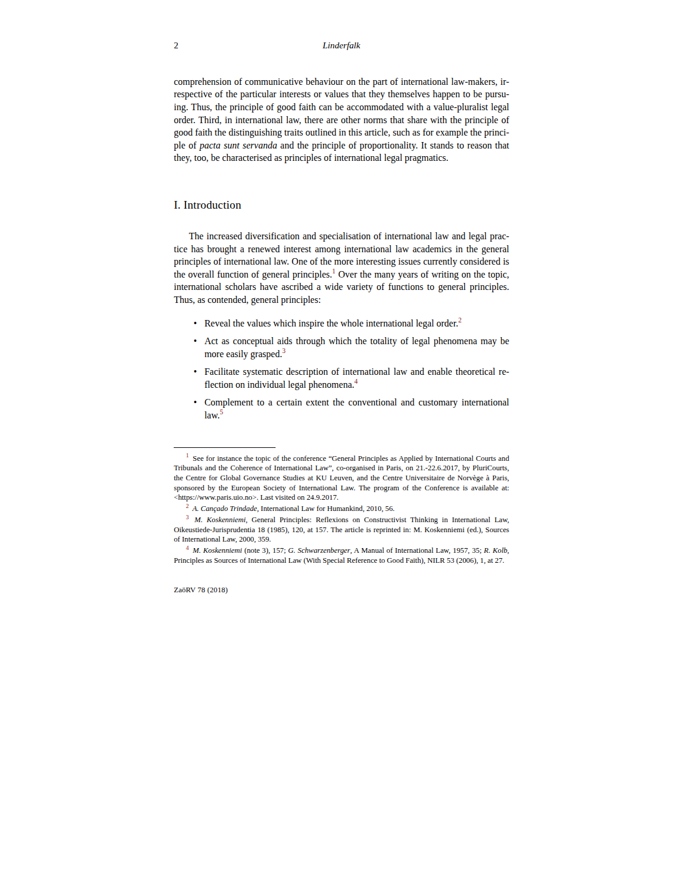2 Linderfalk
comprehension of communicative behaviour on the part of international law-makers, irrespective of the particular interests or values that they themselves happen to be pursuing. Thus, the principle of good faith can be accommodated with a value-pluralist legal order. Third, in international law, there are other norms that share with the principle of good faith the distinguishing traits outlined in this article, such as for example the principle of pacta sunt servanda and the principle of proportionality. It stands to reason that they, too, be characterised as principles of international legal pragmatics.
I. Introduction
The increased diversification and specialisation of international law and legal practice has brought a renewed interest among international law academics in the general principles of international law. One of the more interesting issues currently considered is the overall function of general principles.1 Over the many years of writing on the topic, international scholars have ascribed a wide variety of functions to general principles. Thus, as contended, general principles:
Reveal the values which inspire the whole international legal order.2
Act as conceptual aids through which the totality of legal phenomena may be more easily grasped.3
Facilitate systematic description of international law and enable theoretical reflection on individual legal phenomena.4
Complement to a certain extent the conventional and customary international law.5
1 See for instance the topic of the conference “General Principles as Applied by International Courts and Tribunals and the Coherence of International Law”, co-organised in Paris, on 21.-22.6.2017, by PluriCourts, the Centre for Global Governance Studies at KU Leuven, and the Centre Universitaire de Norvège à Paris, sponsored by the European Society of International Law. The program of the Conference is available at: <https://www.paris.uio.no>. Last visited on 24.9.2017.
2 A. Cançado Trindade, International Law for Humankind, 2010, 56.
3 M. Koskenniemi, General Principles: Reflexions on Constructivist Thinking in International Law, Oikeustiede-Jurisprudentia 18 (1985), 120, at 157. The article is reprinted in: M. Koskenniemi (ed.), Sources of International Law, 2000, 359.
4 M. Koskenniemi (note 3), 157; G. Schwarzenberger, A Manual of International Law, 1957, 35; R. Kolb, Principles as Sources of International Law (With Special Reference to Good Faith), NILR 53 (2006), 1, at 27.
ZaöRV 78 (2018)